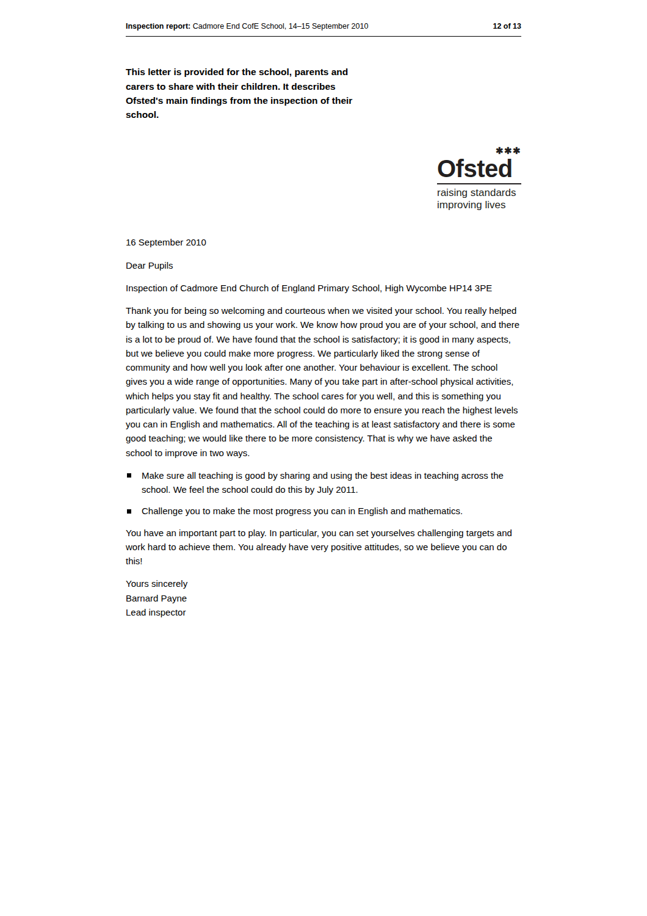Inspection report: Cadmore End CofE School, 14–15 September 2010
12 of 13
This letter is provided for the school, parents and carers to share with their children. It describes Ofsted's main findings from the inspection of their school.
✱✱✱
Ofsted
raising standards
improving lives
16 September 2010
Dear Pupils
Inspection of Cadmore End Church of England Primary School, High Wycombe HP14 3PE
Thank you for being so welcoming and courteous when we visited your school. You really helped by talking to us and showing us your work. We know how proud you are of your school, and there is a lot to be proud of. We have found that the school is satisfactory; it is good in many aspects, but we believe you could make more progress. We particularly liked the strong sense of community and how well you look after one another. Your behaviour is excellent. The school gives you a wide range of opportunities. Many of you take part in after-school physical activities, which helps you stay fit and healthy. The school cares for you well, and this is something you particularly value. We found that the school could do more to ensure you reach the highest levels you can in English and mathematics. All of the teaching is at least satisfactory and there is some good teaching; we would like there to be more consistency. That is why we have asked the school to improve in two ways.
Make sure all teaching is good by sharing and using the best ideas in teaching across the school. We feel the school could do this by July 2011.
Challenge you to make the most progress you can in English and mathematics.
You have an important part to play. In particular, you can set yourselves challenging targets and work hard to achieve them. You already have very positive attitudes, so we believe you can do this!
Yours sincerely
Barnard Payne
Lead inspector